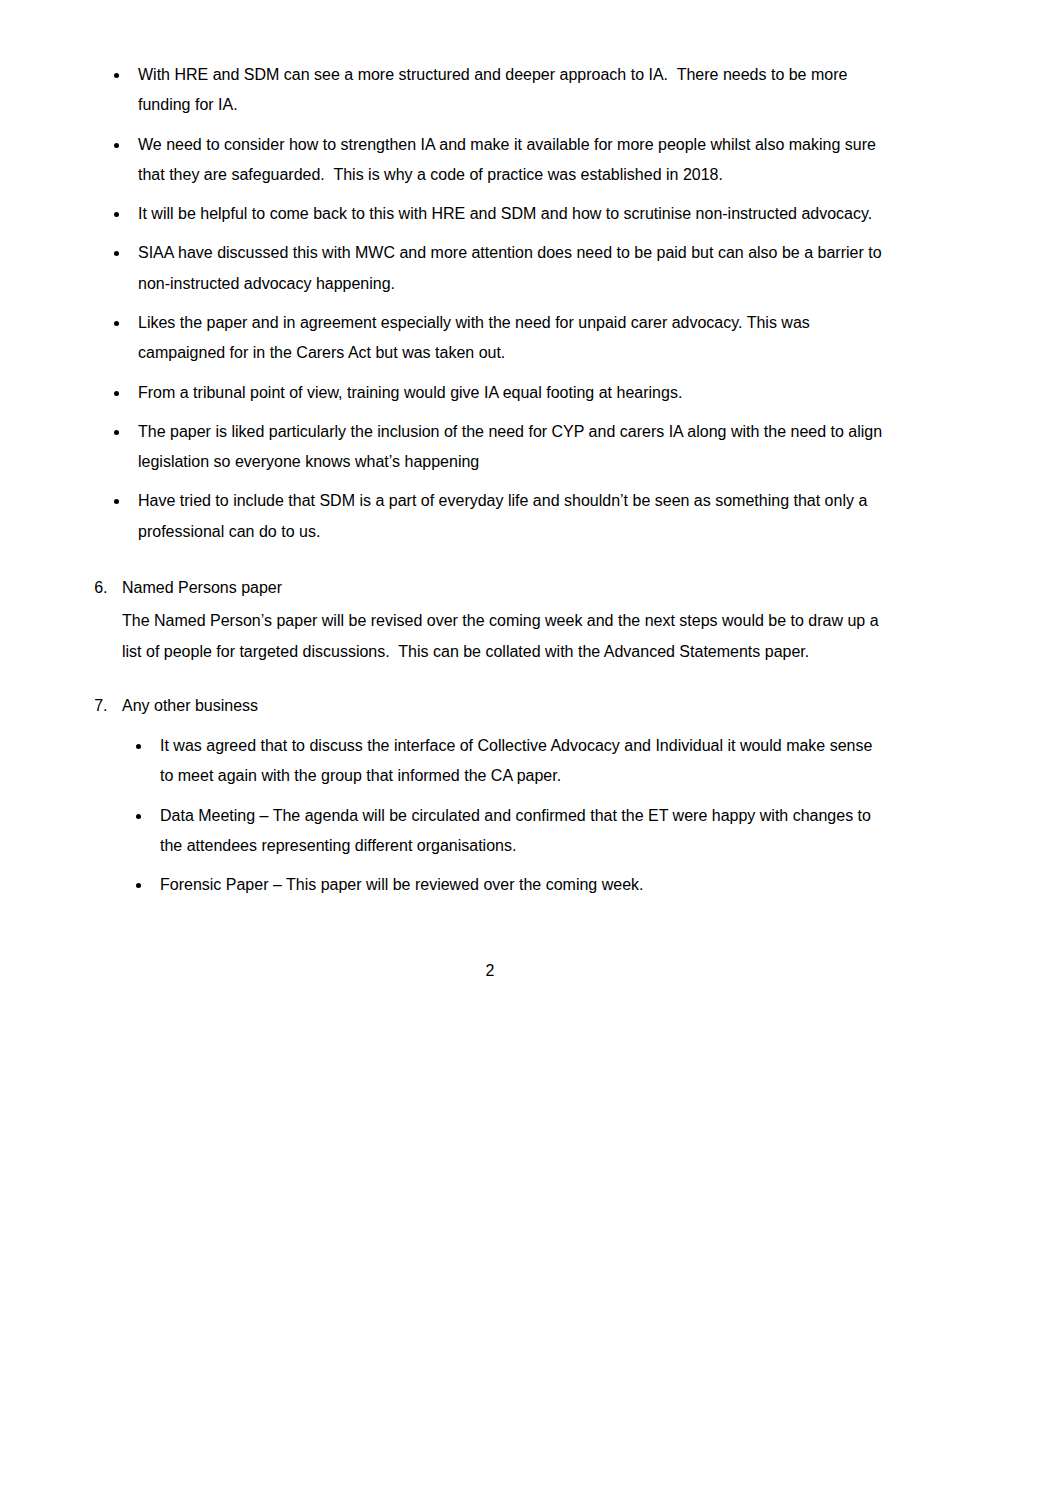With HRE and SDM can see a more structured and deeper approach to IA. There needs to be more funding for IA.
We need to consider how to strengthen IA and make it available for more people whilst also making sure that they are safeguarded. This is why a code of practice was established in 2018.
It will be helpful to come back to this with HRE and SDM and how to scrutinise non-instructed advocacy.
SIAA have discussed this with MWC and more attention does need to be paid but can also be a barrier to non-instructed advocacy happening.
Likes the paper and in agreement especially with the need for unpaid carer advocacy. This was campaigned for in the Carers Act but was taken out.
From a tribunal point of view, training would give IA equal footing at hearings.
The paper is liked particularly the inclusion of the need for CYP and carers IA along with the need to align legislation so everyone knows what’s happening
Have tried to include that SDM is a part of everyday life and shouldn’t be seen as something that only a professional can do to us.
Named Persons paper
The Named Person’s paper will be revised over the coming week and the next steps would be to draw up a list of people for targeted discussions. This can be collated with the Advanced Statements paper.
Any other business
It was agreed that to discuss the interface of Collective Advocacy and Individual it would make sense to meet again with the group that informed the CA paper.
Data Meeting – The agenda will be circulated and confirmed that the ET were happy with changes to the attendees representing different organisations.
Forensic Paper – This paper will be reviewed over the coming week.
2